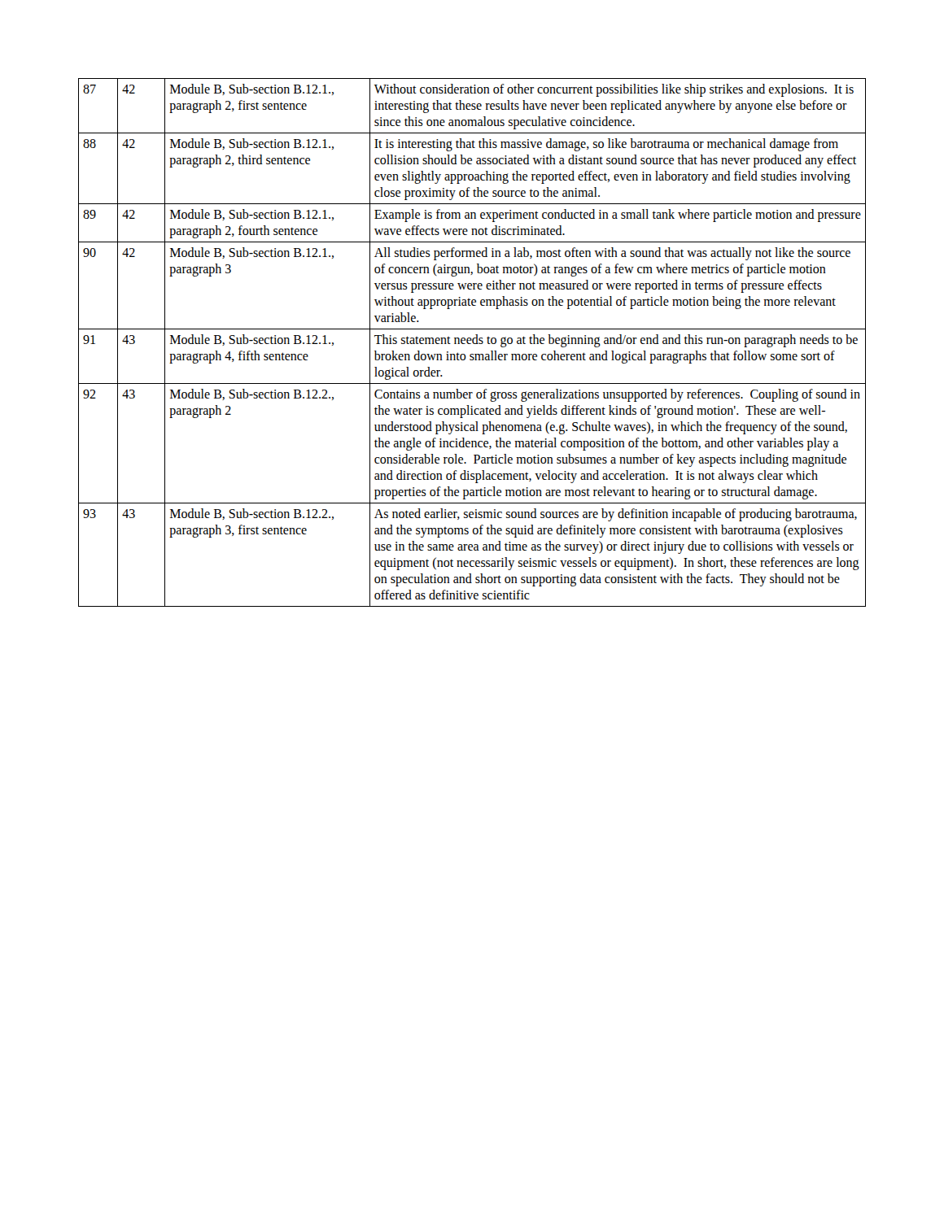| 87 | 42 | Module B, Sub-section B.12.1., paragraph 2, first sentence | Without consideration of other concurrent possibilities like ship strikes and explosions. It is interesting that these results have never been replicated anywhere by anyone else before or since this one anomalous speculative coincidence. |
| 88 | 42 | Module B, Sub-section B.12.1., paragraph 2, third sentence | It is interesting that this massive damage, so like barotrauma or mechanical damage from collision should be associated with a distant sound source that has never produced any effect even slightly approaching the reported effect, even in laboratory and field studies involving close proximity of the source to the animal. |
| 89 | 42 | Module B, Sub-section B.12.1., paragraph 2, fourth sentence | Example is from an experiment conducted in a small tank where particle motion and pressure wave effects were not discriminated. |
| 90 | 42 | Module B, Sub-section B.12.1., paragraph 3 | All studies performed in a lab, most often with a sound that was actually not like the source of concern (airgun, boat motor) at ranges of a few cm where metrics of particle motion versus pressure were either not measured or were reported in terms of pressure effects without appropriate emphasis on the potential of particle motion being the more relevant variable. |
| 91 | 43 | Module B, Sub-section B.12.1., paragraph 4, fifth sentence | This statement needs to go at the beginning and/or end and this run-on paragraph needs to be broken down into smaller more coherent and logical paragraphs that follow some sort of logical order. |
| 92 | 43 | Module B, Sub-section B.12.2., paragraph 2 | Contains a number of gross generalizations unsupported by references. Coupling of sound in the water is complicated and yields different kinds of 'ground motion'. These are well-understood physical phenomena (e.g. Schulte waves), in which the frequency of the sound, the angle of incidence, the material composition of the bottom, and other variables play a considerable role. Particle motion subsumes a number of key aspects including magnitude and direction of displacement, velocity and acceleration. It is not always clear which properties of the particle motion are most relevant to hearing or to structural damage. |
| 93 | 43 | Module B, Sub-section B.12.2., paragraph 3, first sentence | As noted earlier, seismic sound sources are by definition incapable of producing barotrauma, and the symptoms of the squid are definitely more consistent with barotrauma (explosives use in the same area and time as the survey) or direct injury due to collisions with vessels or equipment (not necessarily seismic vessels or equipment). In short, these references are long on speculation and short on supporting data consistent with the facts. They should not be offered as definitive scientific |